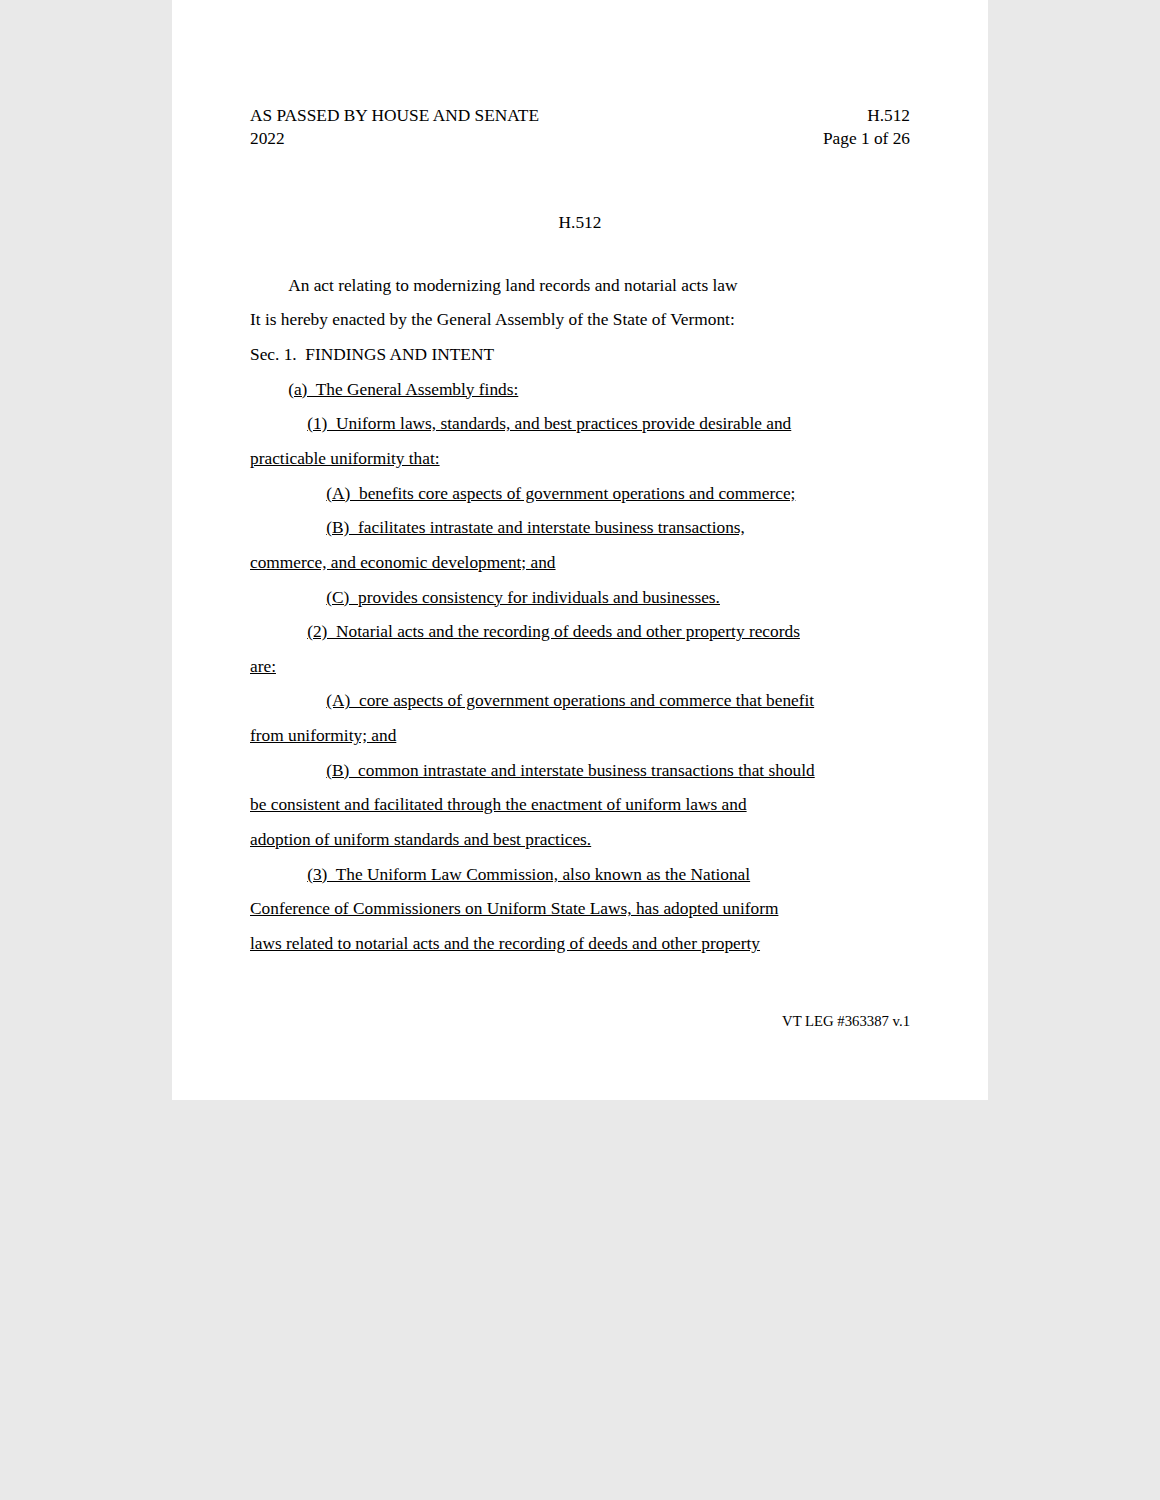AS PASSED BY HOUSE AND SENATE 2022
H.512 Page 1 of 26
H.512
An act relating to modernizing land records and notarial acts law
It is hereby enacted by the General Assembly of the State of Vermont:
Sec. 1. FINDINGS AND INTENT
(a) The General Assembly finds:
(1) Uniform laws, standards, and best practices provide desirable and
practicable uniformity that:
(A) benefits core aspects of government operations and commerce;
(B) facilitates intrastate and interstate business transactions,
commerce, and economic development; and
(C) provides consistency for individuals and businesses.
(2) Notarial acts and the recording of deeds and other property records
are:
(A) core aspects of government operations and commerce that benefit
from uniformity; and
(B) common intrastate and interstate business transactions that should
be consistent and facilitated through the enactment of uniform laws and
adoption of uniform standards and best practices.
(3) The Uniform Law Commission, also known as the National
Conference of Commissioners on Uniform State Laws, has adopted uniform
laws related to notarial acts and the recording of deeds and other property
VT LEG #363387 v.1